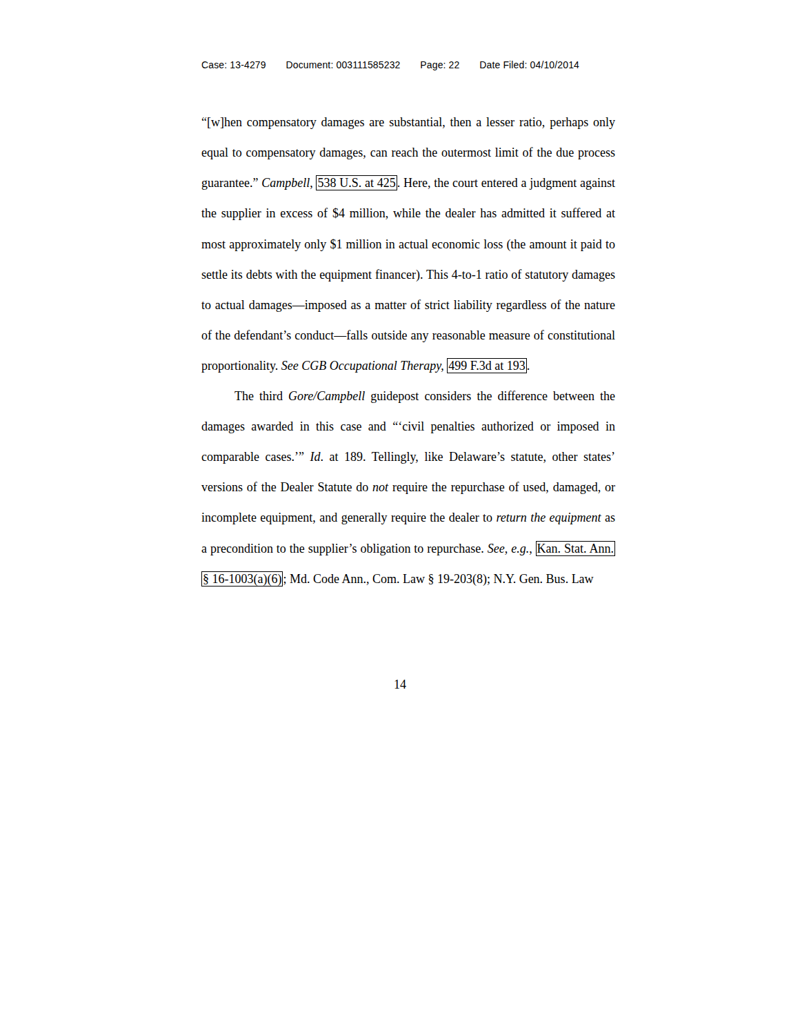Case: 13-4279 Document: 003111585232 Page: 22 Date Filed: 04/10/2014
“[w]hen compensatory damages are substantial, then a lesser ratio, perhaps only equal to compensatory damages, can reach the outermost limit of the due process guarantee.” Campbell, 538 U.S. at 425. Here, the court entered a judgment against the supplier in excess of $4 million, while the dealer has admitted it suffered at most approximately only $1 million in actual economic loss (the amount it paid to settle its debts with the equipment financer). This 4-to-1 ratio of statutory damages to actual damages—imposed as a matter of strict liability regardless of the nature of the defendant’s conduct—falls outside any reasonable measure of constitutional proportionality. See CGB Occupational Therapy, 499 F.3d at 193.
The third Gore/Campbell guidepost considers the difference between the damages awarded in this case and “‘civil penalties authorized or imposed in comparable cases.’” Id. at 189. Tellingly, like Delaware’s statute, other states’ versions of the Dealer Statute do not require the repurchase of used, damaged, or incomplete equipment, and generally require the dealer to return the equipment as a precondition to the supplier’s obligation to repurchase. See, e.g., Kan. Stat. Ann. § 16-1003(a)(6); Md. Code Ann., Com. Law § 19-203(8); N.Y. Gen. Bus. Law
14